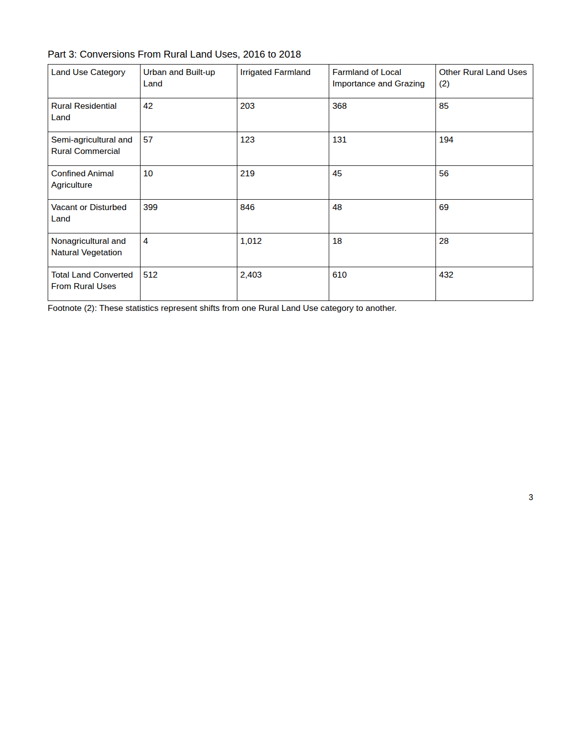Part 3: Conversions From Rural Land Uses, 2016 to 2018
| Land Use Category | Urban and Built-up Land | Irrigated Farmland | Farmland of Local Importance and Grazing | Other Rural Land Uses (2) |
| --- | --- | --- | --- | --- |
| Rural Residential Land | 42 | 203 | 368 | 85 |
| Semi-agricultural and Rural Commercial | 57 | 123 | 131 | 194 |
| Confined Animal Agriculture | 10 | 219 | 45 | 56 |
| Vacant or Disturbed Land | 399 | 846 | 48 | 69 |
| Nonagricultural and Natural Vegetation | 4 | 1,012 | 18 | 28 |
| Total Land Converted From Rural Uses | 512 | 2,403 | 610 | 432 |
Footnote (2): These statistics represent shifts from one Rural Land Use category to another.
3